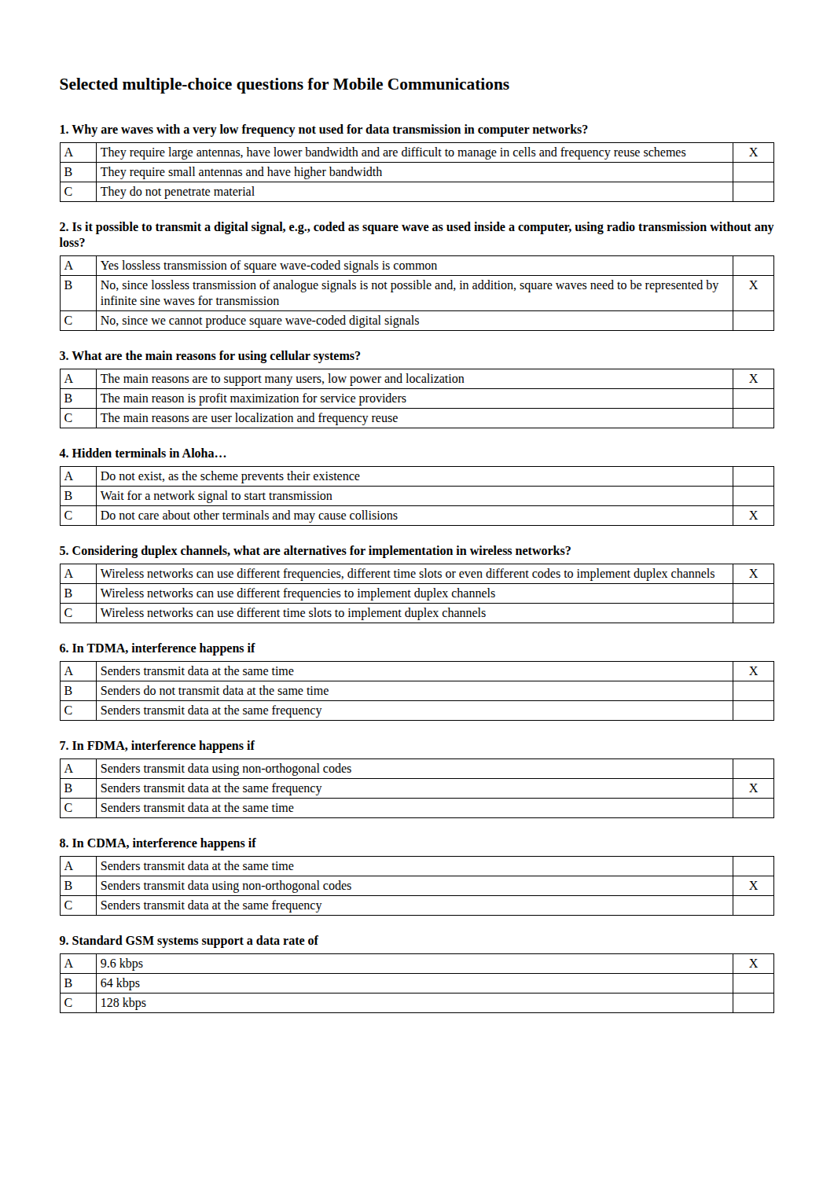Selected multiple-choice questions for Mobile Communications
1. Why are waves with a very low frequency not used for data transmission in computer networks?
| A | They require large antennas, have lower bandwidth and are difficult to manage in cells and frequency reuse schemes | X |
| B | They require small antennas and have higher bandwidth | |
| C | They do not penetrate material | |
2. Is it possible to transmit a digital signal, e.g., coded as square wave as used inside a computer, using radio transmission without any loss?
| A | Yes lossless transmission of square wave-coded signals is common | |
| B | No, since lossless transmission of analogue signals is not possible and, in addition, square waves need to be represented by infinite sine waves for transmission | X |
| C | No, since we cannot produce square wave-coded digital signals | |
3. What are the main reasons for using cellular systems?
| A | The main reasons are to support many users, low power and localization | X |
| B | The main reason is profit maximization for service providers | |
| C | The main reasons are user localization and frequency reuse | |
4. Hidden terminals in Aloha…
| A | Do not exist, as the scheme prevents their existence | |
| B | Wait for a network signal to start transmission | |
| C | Do not care about other terminals and may cause collisions | X |
5. Considering duplex channels, what are alternatives for implementation in wireless networks?
| A | Wireless networks can use different frequencies, different time slots or even different codes to implement duplex channels | X |
| B | Wireless networks can use different frequencies to implement duplex channels | |
| C | Wireless networks can use different time slots to implement duplex channels | |
6. In TDMA, interference happens if
| A | Senders transmit data at the same time | X |
| B | Senders do not transmit data at the same time | |
| C | Senders transmit data at the same frequency | |
7. In FDMA, interference happens if
| A | Senders transmit data using non-orthogonal codes | |
| B | Senders transmit data at the same frequency | X |
| C | Senders transmit data at the same time | |
8. In CDMA, interference happens if
| A | Senders transmit data at the same time | |
| B | Senders transmit data using non-orthogonal codes | X |
| C | Senders transmit data at the same frequency | |
9. Standard GSM systems support a data rate of
| A | 9.6 kbps | X |
| B | 64 kbps | |
| C | 128 kbps | |